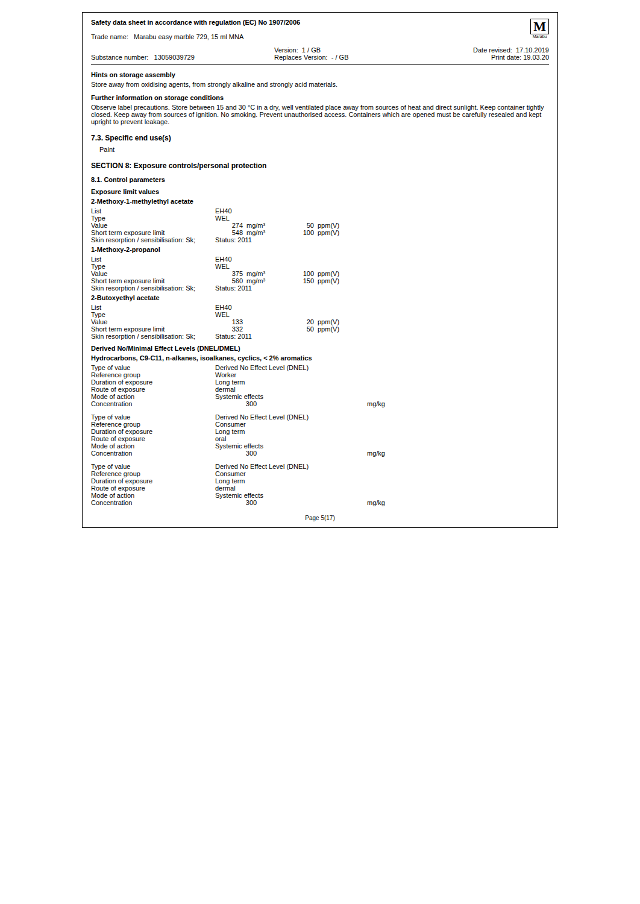M
Marabu
Safety data sheet in accordance with regulation (EC) No 1907/2006
Trade name: Marabu easy marble 729, 15 ml MNA
| | Version: 1 / GB | Date revised: 17.10.2019 |
| Substance number: 13059039729 | Replaces Version: - / GB | Print date: 19.03.20 |
Hints on storage assembly
Store away from oxidising agents, from strongly alkaline and strongly acid materials.
Further information on storage conditions
Observe label precautions. Store between 15 and 30 °C in a dry, well ventilated place away from sources of heat and direct sunlight. Keep container tightly closed. Keep away from sources of ignition. No smoking. Prevent unauthorised access. Containers which are opened must be carefully resealed and kept upright to prevent leakage.
7.3. Specific end use(s)
Paint
SECTION 8: Exposure controls/personal protection
8.1. Control parameters
Exposure limit values
2-Methoxy-1-methylethyl acetate
| List | EH40 |
| Type | WEL |
| Value | 274 | mg/m³ | 50 | ppm(V) |
| Short term exposure limit | 548 | mg/m³ | 100 | ppm(V) |
| Skin resorption / sensibilisation: Sk; | Status: 2011 |
1-Methoxy-2-propanol
| List | EH40 |
| Type | WEL |
| Value | 375 | mg/m³ | 100 | ppm(V) |
| Short term exposure limit | 560 | mg/m³ | 150 | ppm(V) |
| Skin resorption / sensibilisation: Sk; | Status: 2011 |
2-Butoxyethyl acetate
| List | EH40 |
| Type | WEL |
| Value | 133 | | 20 | ppm(V) |
| Short term exposure limit | 332 | | 50 | ppm(V) |
| Skin resorption / sensibilisation: Sk; | Status: 2011 |
Derived No/Minimal Effect Levels (DNEL/DMEL)
Hydrocarbons, C9-C11, n-alkanes, isoalkanes, cyclics, < 2% aromatics
| Type of value | Derived No Effect Level (DNEL) |
| Reference group | Worker |
| Duration of exposure | Long term |
| Route of exposure | dermal |
| Mode of action | Systemic effects |
| Concentration | 300 | | mg/kg |
| Type of value | Derived No Effect Level (DNEL) |
| Reference group | Consumer |
| Duration of exposure | Long term |
| Route of exposure | oral |
| Mode of action | Systemic effects |
| Concentration | 300 | | mg/kg |
| Type of value | Derived No Effect Level (DNEL) |
| Reference group | Consumer |
| Duration of exposure | Long term |
| Route of exposure | dermal |
| Mode of action | Systemic effects |
| Concentration | 300 | | mg/kg |
Page 5(17)